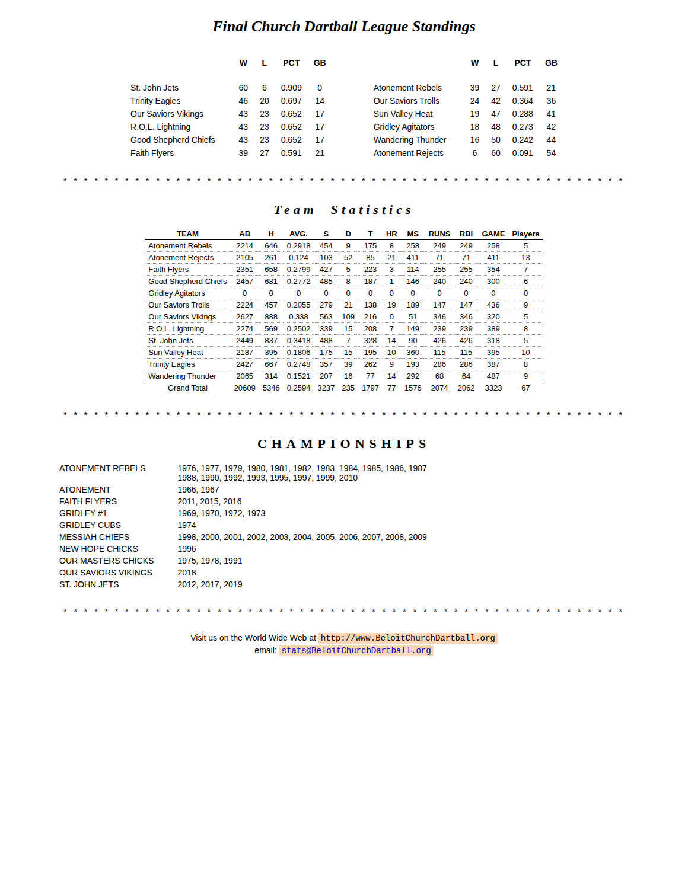Final Church Dartball League Standings
| | W | L | PCT | GB | | | W | L | PCT | GB |
| St. John Jets | 60 | 6 | 0.909 | 0 | | Atonement Rebels | 39 | 27 | 0.591 | 21 |
| Trinity Eagles | 46 | 20 | 0.697 | 14 | | Our Saviors Trolls | 24 | 42 | 0.364 | 36 |
| Our Saviors Vikings | 43 | 23 | 0.652 | 17 | | Sun Valley Heat | 19 | 47 | 0.288 | 41 |
| R.O.L. Lightning | 43 | 23 | 0.652 | 17 | | Gridley Agitators | 18 | 48 | 0.273 | 42 |
| Good Shepherd Chiefs | 43 | 23 | 0.652 | 17 | | Wandering Thunder | 16 | 50 | 0.242 | 44 |
| Faith Flyers | 39 | 27 | 0.591 | 21 | | Atonement Rejects | 6 | 60 | 0.091 | 54 |
* * * * * * * * * * * * * * * * * * * * * * * * * * * * * * * * * * * * * * * * * * * * * * * * * * * * * * *
Team Statistics
| TEAM | AB | H | AVG. | S | D | T | HR | MS | RUNS | RBI | GAME | Players |
| --- | --- | --- | --- | --- | --- | --- | --- | --- | --- | --- | --- | --- |
| Atonement Rebels | 2214 | 646 | 0.2918 | 454 | 9 | 175 | 8 | 258 | 249 | 249 | 258 | 5 |
| Atonement Rejects | 2105 | 261 | 0.124 | 103 | 52 | 85 | 21 | 411 | 71 | 71 | 411 | 13 |
| Faith Flyers | 2351 | 658 | 0.2799 | 427 | 5 | 223 | 3 | 114 | 255 | 255 | 354 | 7 |
| Good Shepherd Chiefs | 2457 | 681 | 0.2772 | 485 | 8 | 187 | 1 | 146 | 240 | 240 | 300 | 6 |
| Gridley Agitators | 0 | 0 | 0 | 0 | 0 | 0 | 0 | 0 | 0 | 0 | 0 | 0 |
| Our Saviors Trolls | 2224 | 457 | 0.2055 | 279 | 21 | 138 | 19 | 189 | 147 | 147 | 436 | 9 |
| Our Saviors Vikings | 2627 | 888 | 0.338 | 563 | 109 | 216 | 0 | 51 | 346 | 346 | 320 | 5 |
| R.O.L. Lightning | 2274 | 569 | 0.2502 | 339 | 15 | 208 | 7 | 149 | 239 | 239 | 389 | 8 |
| St. John Jets | 2449 | 837 | 0.3418 | 488 | 7 | 328 | 14 | 90 | 426 | 426 | 318 | 5 |
| Sun Valley Heat | 2187 | 395 | 0.1806 | 175 | 15 | 195 | 10 | 360 | 115 | 115 | 395 | 10 |
| Trinity Eagles | 2427 | 667 | 0.2748 | 357 | 39 | 262 | 9 | 193 | 286 | 286 | 387 | 8 |
| Wandering Thunder | 2065 | 314 | 0.1521 | 207 | 16 | 77 | 14 | 292 | 68 | 64 | 487 | 9 |
| Grand Total | 20609 | 5346 | 0.2594 | 3237 | 235 | 1797 | 77 | 1576 | 2074 | 2062 | 3323 | 67 |
* * * * * * * * * * * * * * * * * * * * * * * * * * * * * * * * * * * * * * * * * * * * * * * * * * * * * * *
CHAMPIONSHIPS
| ATONEMENT REBELS | 1976, 1977, 1979, 1980, 1981, 1982, 1983, 1984, 1985, 1986, 1987 1988, 1990, 1992, 1993, 1995, 1997, 1999, 2010 |
| ATONEMENT | 1966, 1967 |
| FAITH FLYERS | 2011, 2015, 2016 |
| GRIDLEY #1 | 1969, 1970, 1972, 1973 |
| GRIDLEY CUBS | 1974 |
| MESSIAH CHIEFS | 1998, 2000, 2001, 2002, 2003, 2004, 2005, 2006, 2007, 2008, 2009 |
| NEW HOPE CHICKS | 1996 |
| OUR MASTERS CHICKS | 1975, 1978, 1991 |
| OUR SAVIORS VIKINGS | 2018 |
| ST. JOHN JETS | 2012, 2017, 2019 |
* * * * * * * * * * * * * * * * * * * * * * * * * * * * * * * * * * * * * * * * * * * * * * * * * * * * * * *
Visit us on the World Wide Web at http://www.BeloitChurchDartball.org
email: stats@BeloitChurchDartball.org